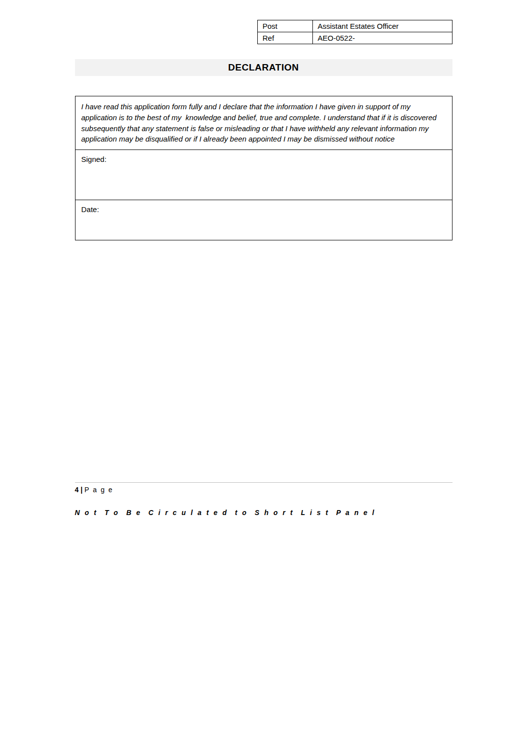| Post | Assistant Estates Officer |
| Ref | AEO-0522- |
DECLARATION
| I have read this application form fully and I declare that the information I have given in support of my application is to the best of my knowledge and belief, true and complete. I understand that if it is discovered subsequently that any statement is false or misleading or that I have withheld any relevant information my application may be disqualified or if I already been appointed I may be dismissed without notice |
| Signed: |
| Date: |
4 | P a g e
N o t T o B e C i r c u l a t e d t o S h o r t L i s t P a n e l